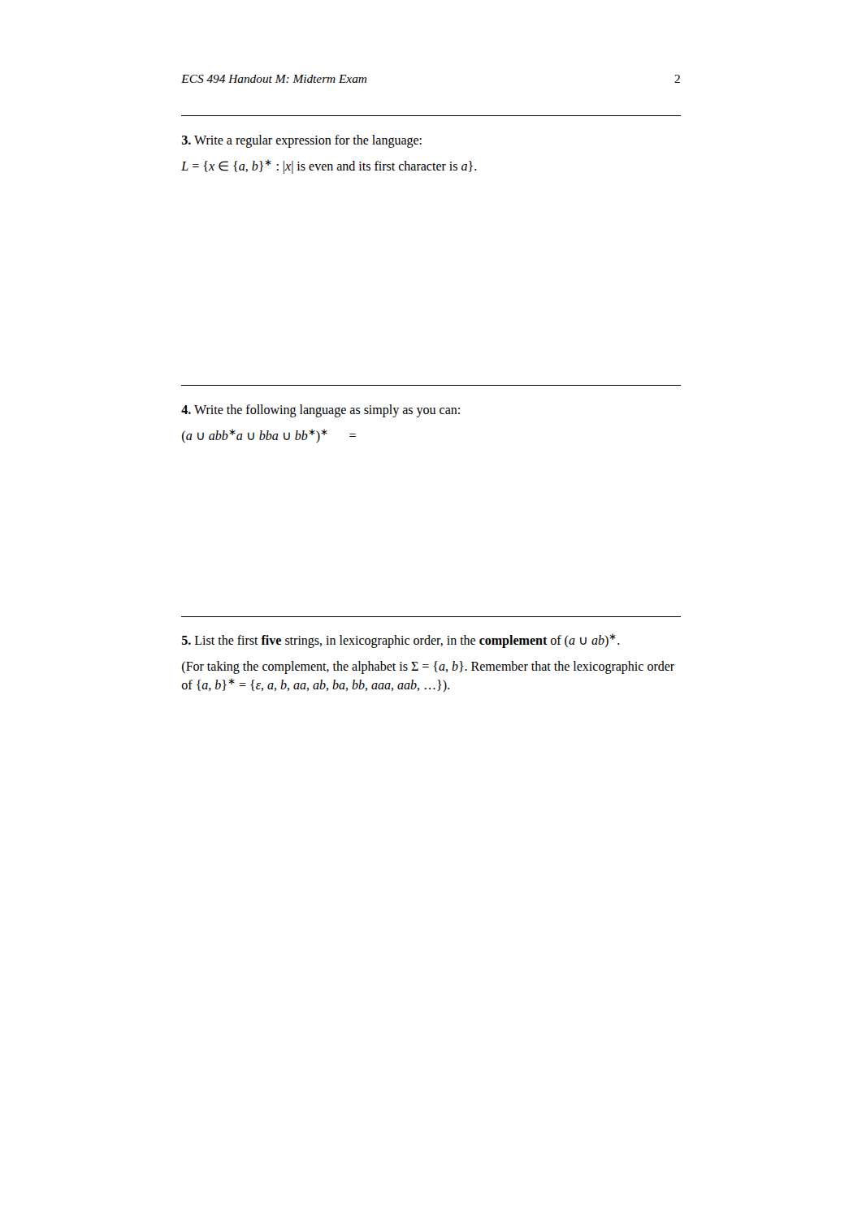ECS 494 Handout M: Midterm Exam 2
3. Write a regular expression for the language:
L = {x ∈ {a, b}∗ : |x| is even and its first character is a}.
4. Write the following language as simply as you can:
(a ∪ abb∗a ∪ bba ∪ bb∗)∗=
5. List the first five strings, in lexicographic order, in the complement of (a ∪ ab)∗.
(For taking the complement, the alphabet is Σ = {a, b}. Remember that the lexicographic order of {a, b}∗ = {ε, a, b, aa, ab, ba, bb, aaa, aab, …}).